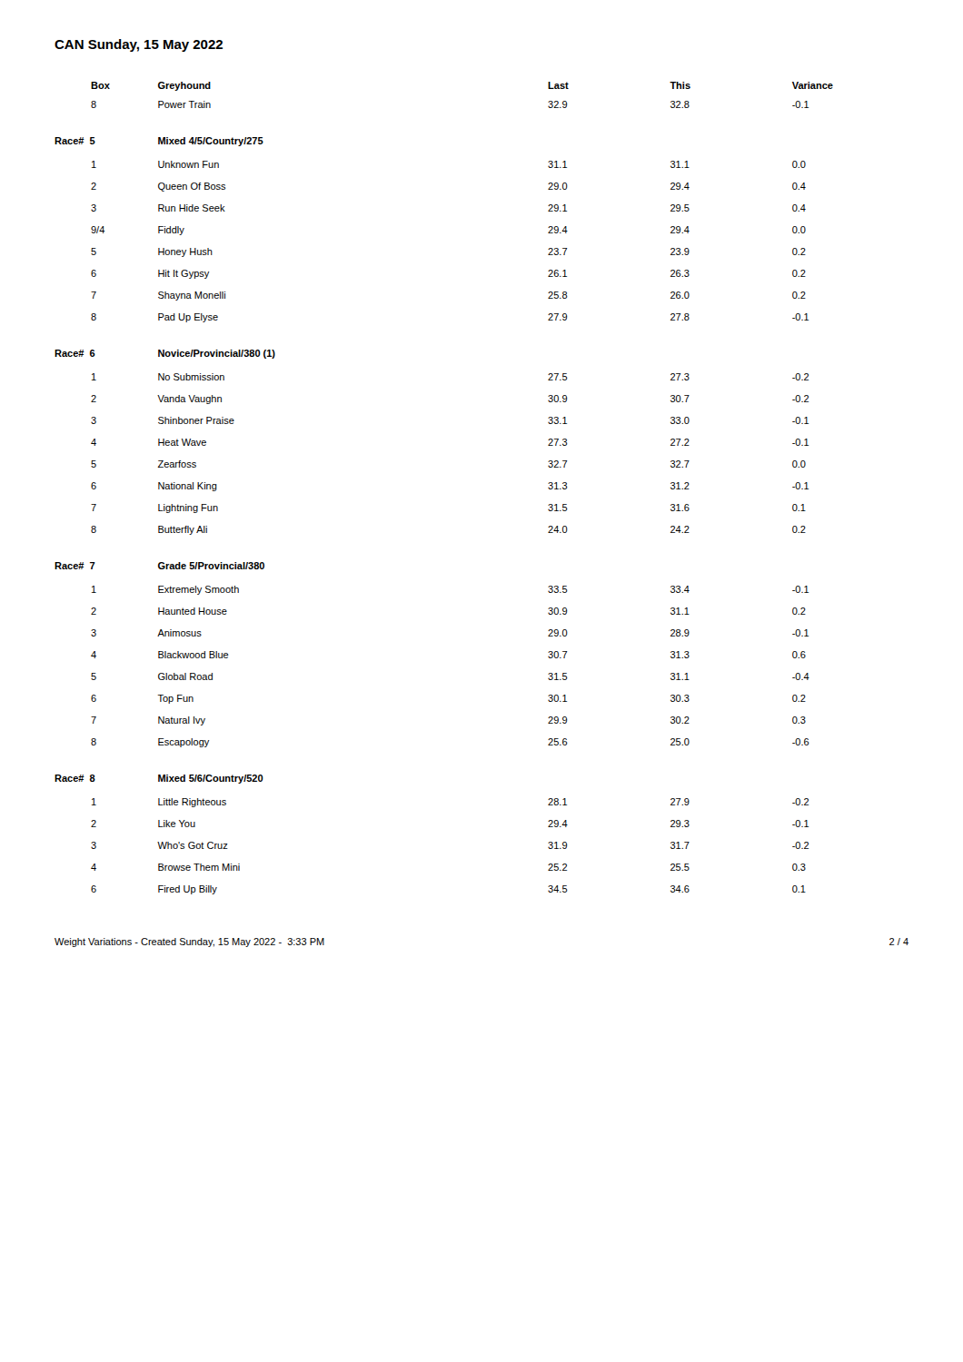CAN Sunday, 15 May 2022
| Box | Greyhound | Last | This | Variance |
| --- | --- | --- | --- | --- |
| 8 | Power Train | 32.9 | 32.8 | -0.1 |
| Race# 5 | Mixed 4/5/Country/275 |
| 1 | Unknown Fun | 31.1 | 31.1 | 0.0 |
| 2 | Queen Of Boss | 29.0 | 29.4 | 0.4 |
| 3 | Run Hide Seek | 29.1 | 29.5 | 0.4 |
| 9/4 | Fiddly | 29.4 | 29.4 | 0.0 |
| 5 | Honey Hush | 23.7 | 23.9 | 0.2 |
| 6 | Hit It Gypsy | 26.1 | 26.3 | 0.2 |
| 7 | Shayna Monelli | 25.8 | 26.0 | 0.2 |
| 8 | Pad Up Elyse | 27.9 | 27.8 | -0.1 |
| Race# 6 | Novice/Provincial/380 (1) |
| 1 | No Submission | 27.5 | 27.3 | -0.2 |
| 2 | Vanda Vaughn | 30.9 | 30.7 | -0.2 |
| 3 | Shinboner Praise | 33.1 | 33.0 | -0.1 |
| 4 | Heat Wave | 27.3 | 27.2 | -0.1 |
| 5 | Zearfoss | 32.7 | 32.7 | 0.0 |
| 6 | National King | 31.3 | 31.2 | -0.1 |
| 7 | Lightning Fun | 31.5 | 31.6 | 0.1 |
| 8 | Butterfly Ali | 24.0 | 24.2 | 0.2 |
| Race# 7 | Grade 5/Provincial/380 |
| 1 | Extremely Smooth | 33.5 | 33.4 | -0.1 |
| 2 | Haunted House | 30.9 | 31.1 | 0.2 |
| 3 | Animosus | 29.0 | 28.9 | -0.1 |
| 4 | Blackwood Blue | 30.7 | 31.3 | 0.6 |
| 5 | Global Road | 31.5 | 31.1 | -0.4 |
| 6 | Top Fun | 30.1 | 30.3 | 0.2 |
| 7 | Natural Ivy | 29.9 | 30.2 | 0.3 |
| 8 | Escapology | 25.6 | 25.0 | -0.6 |
| Race# 8 | Mixed 5/6/Country/520 |
| 1 | Little Righteous | 28.1 | 27.9 | -0.2 |
| 2 | Like You | 29.4 | 29.3 | -0.1 |
| 3 | Who's Got Cruz | 31.9 | 31.7 | -0.2 |
| 4 | Browse Them Mini | 25.2 | 25.5 | 0.3 |
| 6 | Fired Up Billy | 34.5 | 34.6 | 0.1 |
Weight Variations - Created Sunday, 15 May 2022 - 3:33 PM 2 / 4